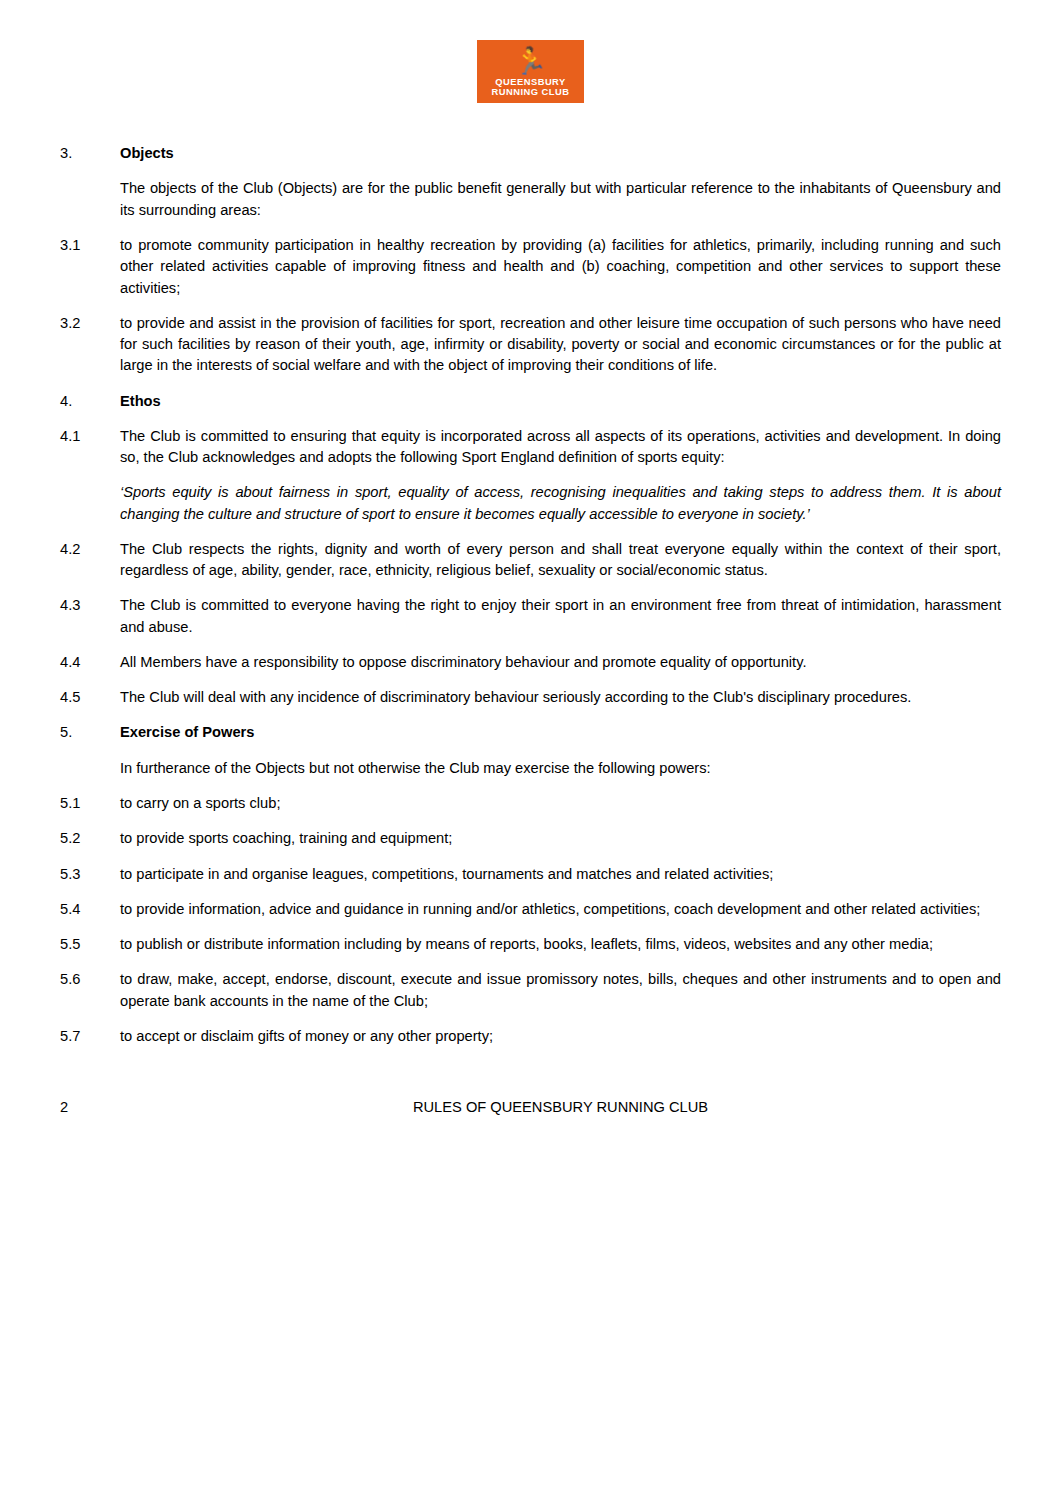🏃
QUEENSBURY RUNNING CLUB
3.
Objects
The objects of the Club (Objects) are for the public benefit generally but with particular reference to the inhabitants of Queensbury and its surrounding areas:
3.1
to promote community participation in healthy recreation by providing (a) facilities for athletics, primarily, including running and such other related activities capable of improving fitness and health and (b) coaching, competition and other services to support these activities;
3.2
to provide and assist in the provision of facilities for sport, recreation and other leisure time occupation of such persons who have need for such facilities by reason of their youth, age, infirmity or disability, poverty or social and economic circumstances or for the public at large in the interests of social welfare and with the object of improving their conditions of life.
4.
Ethos
4.1
The Club is committed to ensuring that equity is incorporated across all aspects of its operations, activities and development. In doing so, the Club acknowledges and adopts the following Sport England definition of sports equity:
‘Sports equity is about fairness in sport, equality of access, recognising inequalities and taking steps to address them. It is about changing the culture and structure of sport to ensure it becomes equally accessible to everyone in society.’
4.2
The Club respects the rights, dignity and worth of every person and shall treat everyone equally within the context of their sport, regardless of age, ability, gender, race, ethnicity, religious belief, sexuality or social/economic status.
4.3
The Club is committed to everyone having the right to enjoy their sport in an environment free from threat of intimidation, harassment and abuse.
4.4
All Members have a responsibility to oppose discriminatory behaviour and promote equality of opportunity.
4.5
The Club will deal with any incidence of discriminatory behaviour seriously according to the Club's disciplinary procedures.
5.
Exercise of Powers
In furtherance of the Objects but not otherwise the Club may exercise the following powers:
5.1
to carry on a sports club;
5.2
to provide sports coaching, training and equipment;
5.3
to participate in and organise leagues, competitions, tournaments and matches and related activities;
5.4
to provide information, advice and guidance in running and/or athletics, competitions, coach development and other related activities;
5.5
to publish or distribute information including by means of reports, books, leaflets, films, videos, websites and any other media;
5.6
to draw, make, accept, endorse, discount, execute and issue promissory notes, bills, cheques and other instruments and to open and operate bank accounts in the name of the Club;
5.7
to accept or disclaim gifts of money or any other property;
2
RULES OF QUEENSBURY RUNNING CLUB